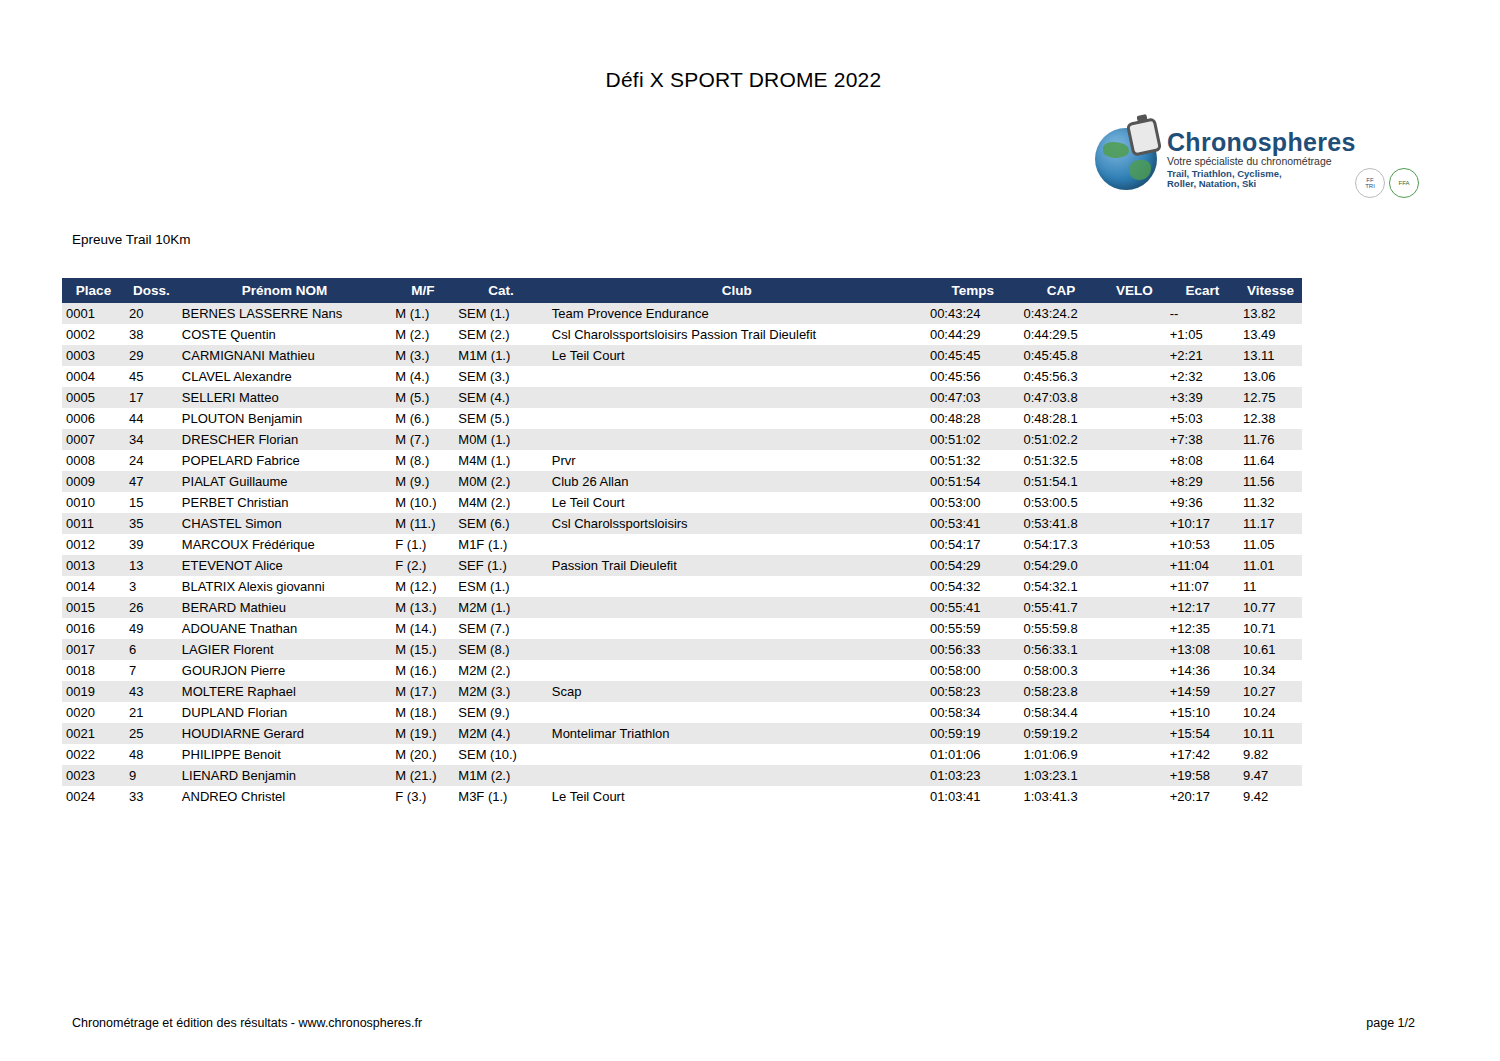Défi X SPORT DROME 2022
Chronospheres
Votre spécialiste du chronométrage
Trail, Triathlon, Cyclisme,
Roller, Natation, Ski
FF
TRI
FFA
Epreuve Trail 10Km
| Place | Doss. | Prénom NOM | M/F | Cat. | Club | Temps | CAP | VELO | Ecart | Vitesse |
| --- | --- | --- | --- | --- | --- | --- | --- | --- | --- | --- |
| 0001 | 20 | BERNES LASSERRE Nans | M (1.) | SEM (1.) | Team Provence Endurance | 00:43:24 | 0:43:24.2 | | -- | 13.82 |
| 0002 | 38 | COSTE Quentin | M (2.) | SEM (2.) | Csl Charolssportsloisirs Passion Trail Dieulefit | 00:44:29 | 0:44:29.5 | | +1:05 | 13.49 |
| 0003 | 29 | CARMIGNANI Mathieu | M (3.) | M1M (1.) | Le Teil Court | 00:45:45 | 0:45:45.8 | | +2:21 | 13.11 |
| 0004 | 45 | CLAVEL Alexandre | M (4.) | SEM (3.) | | 00:45:56 | 0:45:56.3 | | +2:32 | 13.06 |
| 0005 | 17 | SELLERI Matteo | M (5.) | SEM (4.) | | 00:47:03 | 0:47:03.8 | | +3:39 | 12.75 |
| 0006 | 44 | PLOUTON Benjamin | M (6.) | SEM (5.) | | 00:48:28 | 0:48:28.1 | | +5:03 | 12.38 |
| 0007 | 34 | DRESCHER Florian | M (7.) | M0M (1.) | | 00:51:02 | 0:51:02.2 | | +7:38 | 11.76 |
| 0008 | 24 | POPELARD Fabrice | M (8.) | M4M (1.) | Prvr | 00:51:32 | 0:51:32.5 | | +8:08 | 11.64 |
| 0009 | 47 | PIALAT Guillaume | M (9.) | M0M (2.) | Club 26 Allan | 00:51:54 | 0:51:54.1 | | +8:29 | 11.56 |
| 0010 | 15 | PERBET Christian | M (10.) | M4M (2.) | Le Teil Court | 00:53:00 | 0:53:00.5 | | +9:36 | 11.32 |
| 0011 | 35 | CHASTEL Simon | M (11.) | SEM (6.) | Csl Charolssportsloisirs | 00:53:41 | 0:53:41.8 | | +10:17 | 11.17 |
| 0012 | 39 | MARCOUX Frédérique | F (1.) | M1F (1.) | | 00:54:17 | 0:54:17.3 | | +10:53 | 11.05 |
| 0013 | 13 | ETEVENOT Alice | F (2.) | SEF (1.) | Passion Trail Dieulefit | 00:54:29 | 0:54:29.0 | | +11:04 | 11.01 |
| 0014 | 3 | BLATRIX Alexis giovanni | M (12.) | ESM (1.) | | 00:54:32 | 0:54:32.1 | | +11:07 | 11 |
| 0015 | 26 | BERARD Mathieu | M (13.) | M2M (1.) | | 00:55:41 | 0:55:41.7 | | +12:17 | 10.77 |
| 0016 | 49 | ADOUANE Tnathan | M (14.) | SEM (7.) | | 00:55:59 | 0:55:59.8 | | +12:35 | 10.71 |
| 0017 | 6 | LAGIER Florent | M (15.) | SEM (8.) | | 00:56:33 | 0:56:33.1 | | +13:08 | 10.61 |
| 0018 | 7 | GOURJON Pierre | M (16.) | M2M (2.) | | 00:58:00 | 0:58:00.3 | | +14:36 | 10.34 |
| 0019 | 43 | MOLTERE Raphael | M (17.) | M2M (3.) | Scap | 00:58:23 | 0:58:23.8 | | +14:59 | 10.27 |
| 0020 | 21 | DUPLAND Florian | M (18.) | SEM (9.) | | 00:58:34 | 0:58:34.4 | | +15:10 | 10.24 |
| 0021 | 25 | HOUDIARNE Gerard | M (19.) | M2M (4.) | Montelimar Triathlon | 00:59:19 | 0:59:19.2 | | +15:54 | 10.11 |
| 0022 | 48 | PHILIPPE Benoit | M (20.) | SEM (10.) | | 01:01:06 | 1:01:06.9 | | +17:42 | 9.82 |
| 0023 | 9 | LIENARD Benjamin | M (21.) | M1M (2.) | | 01:03:23 | 1:03:23.1 | | +19:58 | 9.47 |
| 0024 | 33 | ANDREO Christel | F (3.) | M3F (1.) | Le Teil Court | 01:03:41 | 1:03:41.3 | | +20:17 | 9.42 |
Chronométrage et édition des résultats - www.chronospheres.fr
page 1/2